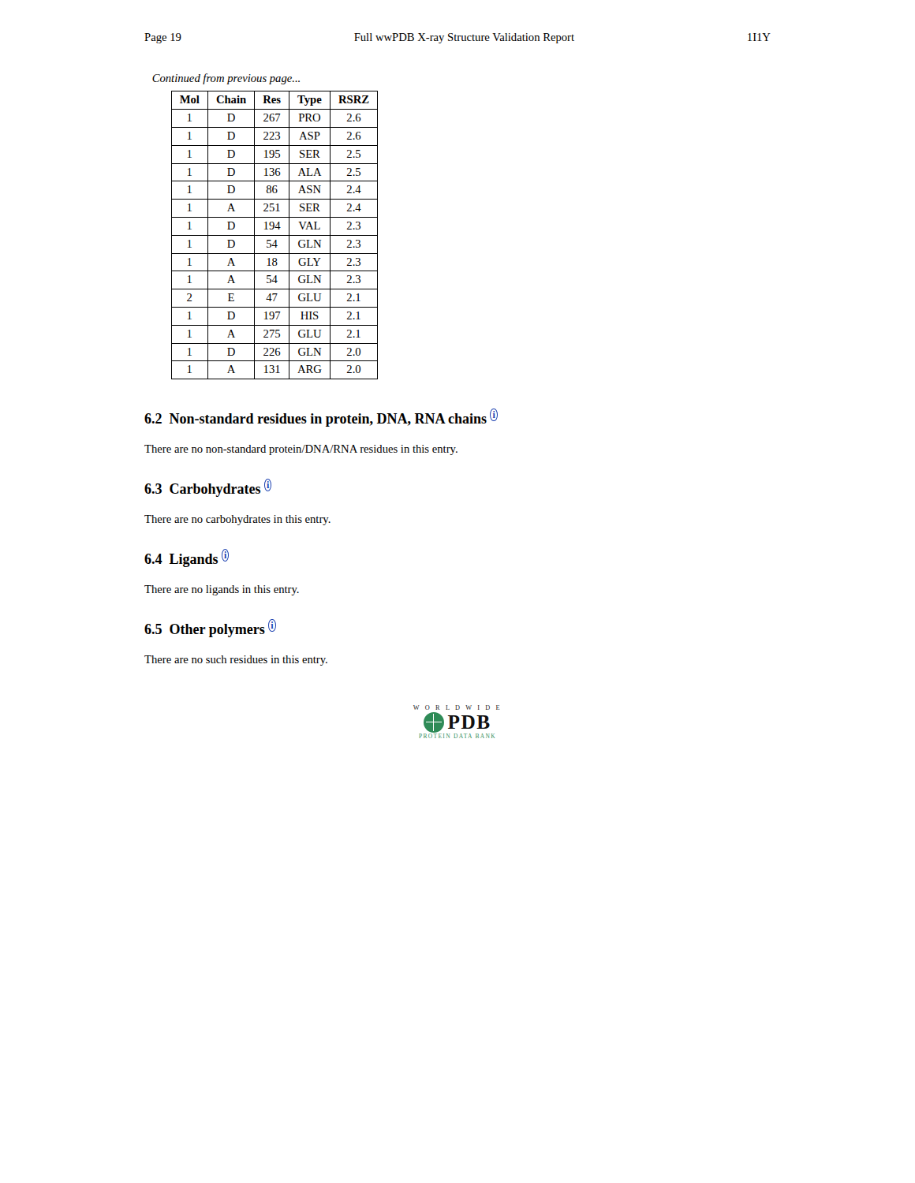Page 19
Full wwPDB X-ray Structure Validation Report
1I1Y
Continued from previous page...
| Mol | Chain | Res | Type | RSRZ |
| --- | --- | --- | --- | --- |
| 1 | D | 267 | PRO | 2.6 |
| 1 | D | 223 | ASP | 2.6 |
| 1 | D | 195 | SER | 2.5 |
| 1 | D | 136 | ALA | 2.5 |
| 1 | D | 86 | ASN | 2.4 |
| 1 | A | 251 | SER | 2.4 |
| 1 | D | 194 | VAL | 2.3 |
| 1 | D | 54 | GLN | 2.3 |
| 1 | A | 18 | GLY | 2.3 |
| 1 | A | 54 | GLN | 2.3 |
| 2 | E | 47 | GLU | 2.1 |
| 1 | D | 197 | HIS | 2.1 |
| 1 | A | 275 | GLU | 2.1 |
| 1 | D | 226 | GLN | 2.0 |
| 1 | A | 131 | ARG | 2.0 |
6.2 Non-standard residues in protein, DNA, RNA chains i
There are no non-standard protein/DNA/RNA residues in this entry.
6.3 Carbohydrates i
There are no carbohydrates in this entry.
6.4 Ligands i
There are no ligands in this entry.
6.5 Other polymers i
There are no such residues in this entry.
W O R L D W I D E
PDB
PROTEIN DATA BANK